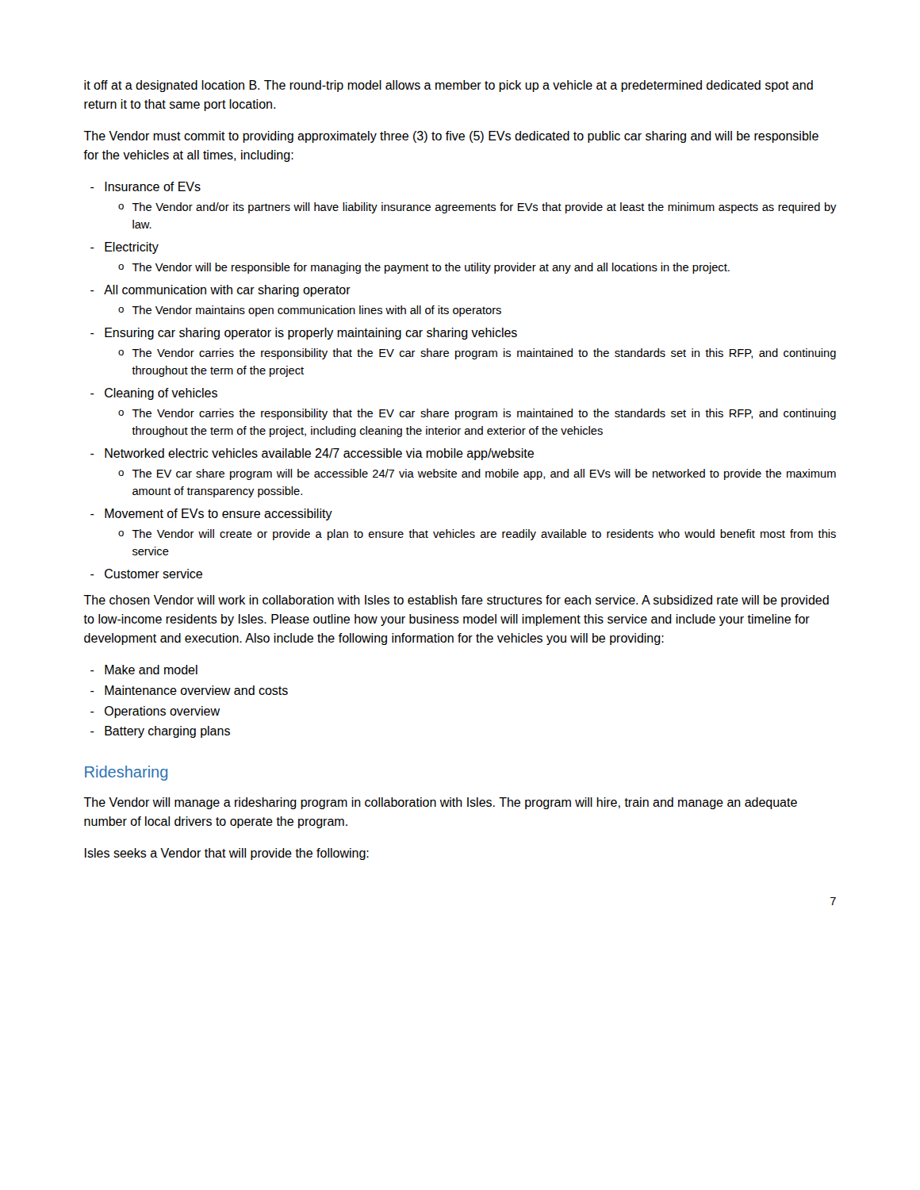it off at a designated location B. The round-trip model allows a member to pick up a vehicle at a predetermined dedicated spot and return it to that same port location.
The Vendor must commit to providing approximately three (3) to five (5) EVs dedicated to public car sharing and will be responsible for the vehicles at all times, including:
Insurance of EVs
The Vendor and/or its partners will have liability insurance agreements for EVs that provide at least the minimum aspects as required by law.
Electricity
The Vendor will be responsible for managing the payment to the utility provider at any and all locations in the project.
All communication with car sharing operator
The Vendor maintains open communication lines with all of its operators
Ensuring car sharing operator is properly maintaining car sharing vehicles
The Vendor carries the responsibility that the EV car share program is maintained to the standards set in this RFP, and continuing throughout the term of the project
Cleaning of vehicles
The Vendor carries the responsibility that the EV car share program is maintained to the standards set in this RFP, and continuing throughout the term of the project, including cleaning the interior and exterior of the vehicles
Networked electric vehicles available 24/7 accessible via mobile app/website
The EV car share program will be accessible 24/7 via website and mobile app, and all EVs will be networked to provide the maximum amount of transparency possible.
Movement of EVs to ensure accessibility
The Vendor will create or provide a plan to ensure that vehicles are readily available to residents who would benefit most from this service
Customer service
The chosen Vendor will work in collaboration with Isles to establish fare structures for each service. A subsidized rate will be provided to low-income residents by Isles. Please outline how your business model will implement this service and include your timeline for development and execution. Also include the following information for the vehicles you will be providing:
Make and model
Maintenance overview and costs
Operations overview
Battery charging plans
Ridesharing
The Vendor will manage a ridesharing program in collaboration with Isles. The program will hire, train and manage an adequate number of local drivers to operate the program.
Isles seeks a Vendor that will provide the following:
7